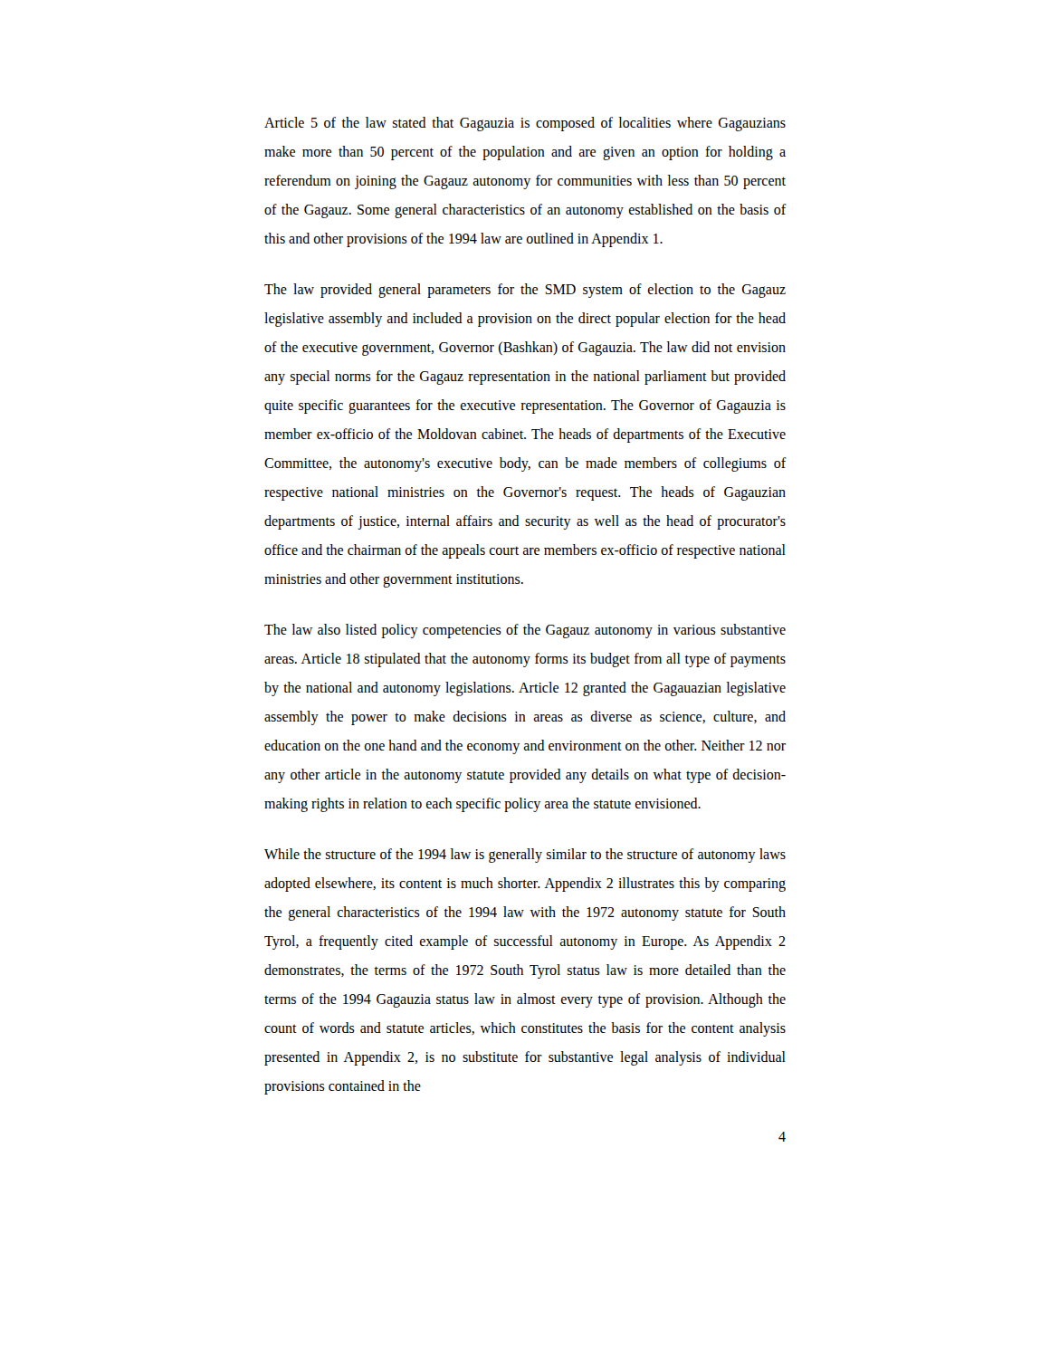Article 5 of the law stated that Gagauzia is composed of localities where Gagauzians make more than 50 percent of the population and are given an option for holding a referendum on joining the Gagauz autonomy for communities with less than 50 percent of the Gagauz. Some general characteristics of an autonomy established on the basis of this and other provisions of the 1994 law are outlined in Appendix 1.
The law provided general parameters for the SMD system of election to the Gagauz legislative assembly and included a provision on the direct popular election for the head of the executive government, Governor (Bashkan) of Gagauzia. The law did not envision any special norms for the Gagauz representation in the national parliament but provided quite specific guarantees for the executive representation. The Governor of Gagauzia is member ex-officio of the Moldovan cabinet. The heads of departments of the Executive Committee, the autonomy's executive body, can be made members of collegiums of respective national ministries on the Governor's request. The heads of Gagauzian departments of justice, internal affairs and security as well as the head of procurator's office and the chairman of the appeals court are members ex-officio of respective national ministries and other government institutions.
The law also listed policy competencies of the Gagauz autonomy in various substantive areas. Article 18 stipulated that the autonomy forms its budget from all type of payments by the national and autonomy legislations. Article 12 granted the Gagauazian legislative assembly the power to make decisions in areas as diverse as science, culture, and education on the one hand and the economy and environment on the other. Neither 12 nor any other article in the autonomy statute provided any details on what type of decision-making rights in relation to each specific policy area the statute envisioned.
While the structure of the 1994 law is generally similar to the structure of autonomy laws adopted elsewhere, its content is much shorter. Appendix 2 illustrates this by comparing the general characteristics of the 1994 law with the 1972 autonomy statute for South Tyrol, a frequently cited example of successful autonomy in Europe. As Appendix 2 demonstrates, the terms of the 1972 South Tyrol status law is more detailed than the terms of the 1994 Gagauzia status law in almost every type of provision. Although the count of words and statute articles, which constitutes the basis for the content analysis presented in Appendix 2, is no substitute for substantive legal analysis of individual provisions contained in the
4